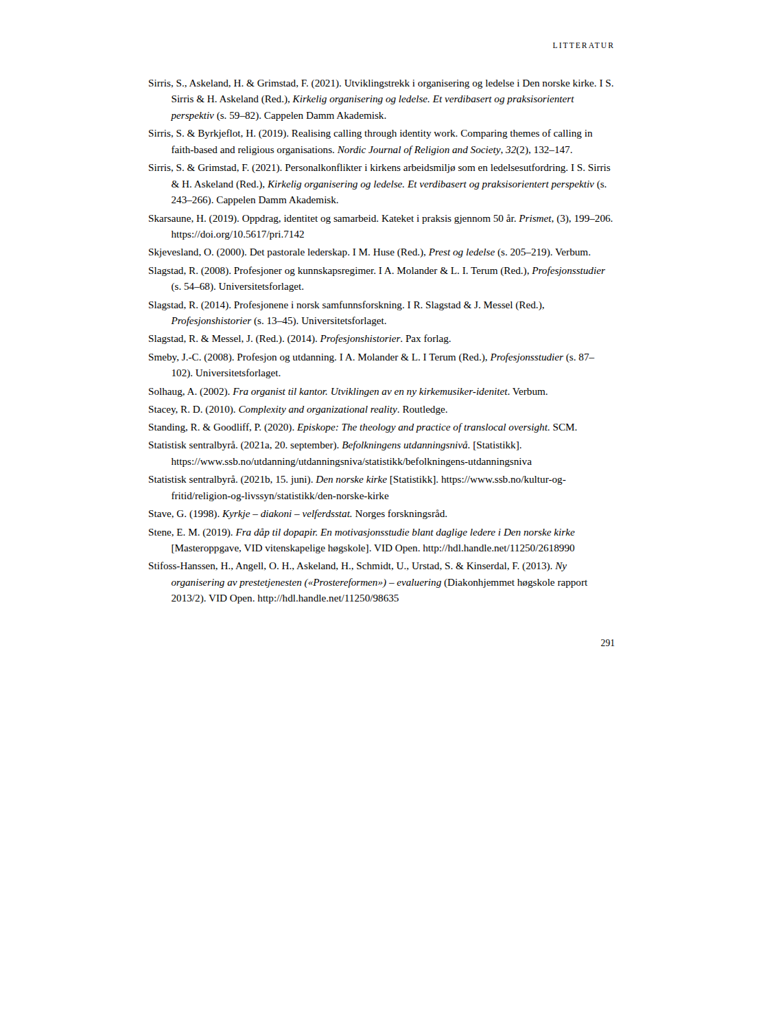Litteratur
Sirris, S., Askeland, H. & Grimstad, F. (2021). Utviklingstrekk i organisering og ledelse i Den norske kirke. I S. Sirris & H. Askeland (Red.), Kirkelig organisering og ledelse. Et verdibasert og praksisorientert perspektiv (s. 59–82). Cappelen Damm Akademisk.
Sirris, S. & Byrkjeflot, H. (2019). Realising calling through identity work. Comparing themes of calling in faith-based and religious organisations. Nordic Journal of Religion and Society, 32(2), 132–147.
Sirris, S. & Grimstad, F. (2021). Personalkonflikter i kirkens arbeidsmiljø som en ledelsesutfordring. I S. Sirris & H. Askeland (Red.), Kirkelig organisering og ledelse. Et verdibasert og praksisorientert perspektiv (s. 243–266). Cappelen Damm Akademisk.
Skarsaune, H. (2019). Oppdrag, identitet og samarbeid. Kateket i praksis gjennom 50 år. Prismet, (3), 199–206. https://doi.org/10.5617/pri.7142
Skjevesland, O. (2000). Det pastorale lederskap. I M. Huse (Red.), Prest og ledelse (s. 205–219). Verbum.
Slagstad, R. (2008). Profesjoner og kunnskapsregimer. I A. Molander & L. I. Terum (Red.), Profesjonsstudier (s. 54–68). Universitetsforlaget.
Slagstad, R. (2014). Profesjonene i norsk samfunnsforskning. I R. Slagstad & J. Messel (Red.), Profesjonshistorier (s. 13–45). Universitetsforlaget.
Slagstad, R. & Messel, J. (Red.). (2014). Profesjonshistorier. Pax forlag.
Smeby, J.-C. (2008). Profesjon og utdanning. I A. Molander & L. I Terum (Red.), Profesjonsstudier (s. 87–102). Universitetsforlaget.
Solhaug, A. (2002). Fra organist til kantor. Utviklingen av en ny kirkemusiker-idenitet. Verbum.
Stacey, R. D. (2010). Complexity and organizational reality. Routledge.
Standing, R. & Goodliff, P. (2020). Episkope: The theology and practice of translocal oversight. SCM.
Statistisk sentralbyrå. (2021a, 20. september). Befolkningens utdanningsnivå. [Statistikk]. https://www.ssb.no/utdanning/utdanningsniva/statistikk/befolkningens-utdanningsniva
Statistisk sentralbyrå. (2021b, 15. juni). Den norske kirke [Statistikk]. https://www.ssb.no/kultur-og-fritid/religion-og-livssyn/statistikk/den-norske-kirke
Stave, G. (1998). Kyrkje – diakoni – velferdsstat. Norges forskningsråd.
Stene, E. M. (2019). Fra dåp til dopapir. En motivasjonsstudie blant daglige ledere i Den norske kirke [Masteroppgave, VID vitenskapelige høgskole]. VID Open. http://hdl.handle.net/11250/2618990
Stifoss-Hanssen, H., Angell, O. H., Askeland, H., Schmidt, U., Urstad, S. & Kinserdal, F. (2013). Ny organisering av prestetjenesten («Prostereformen») – evaluering (Diakonhjemmet høgskole rapport 2013/2). VID Open. http://hdl.handle.net/11250/98635
291